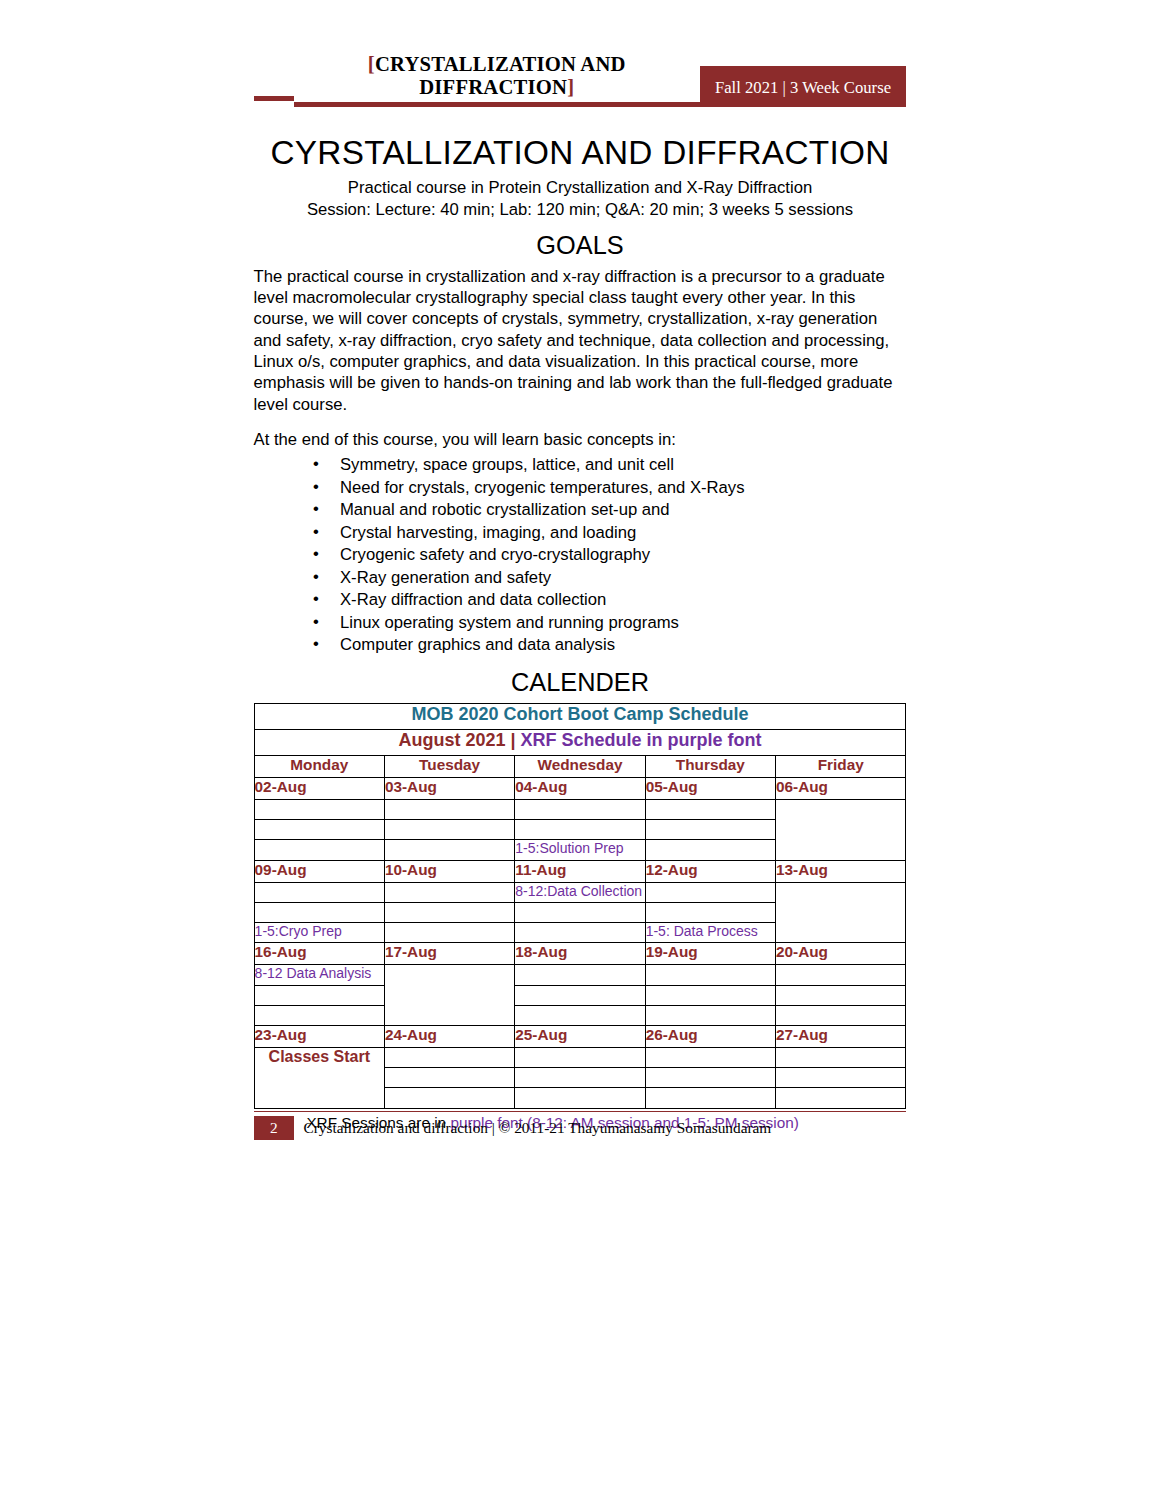[CRYSTALLIZATION AND DIFFRACTION]
Fall 2021 | 3 Week Course
CYRSTALLIZATION AND DIFFRACTION
Practical course in Protein Crystallization and X-Ray Diffraction
Session: Lecture: 40 min; Lab: 120 min; Q&A: 20 min; 3 weeks 5 sessions
GOALS
The practical course in crystallization and x-ray diffraction is a precursor to a graduate level macromolecular crystallography special class taught every other year. In this course, we will cover concepts of crystals, symmetry, crystallization, x-ray generation and safety, x-ray diffraction, cryo safety and technique, data collection and processing, Linux o/s, computer graphics, and data visualization. In this practical course, more emphasis will be given to hands-on training and lab work than the full-fledged graduate level course.
At the end of this course, you will learn basic concepts in:
Symmetry, space groups, lattice, and unit cell
Need for crystals, cryogenic temperatures, and X-Rays
Manual and robotic crystallization set-up and
Crystal harvesting, imaging, and loading
Cryogenic safety and cryo-crystallography
X-Ray generation and safety
X-Ray diffraction and data collection
Linux operating system and running programs
Computer graphics and data analysis
CALENDER
| MOB 2020 Cohort Boot Camp Schedule |
| August 2021 / XRF Schedule in purple font |
| Monday | Tuesday | Wednesday | Thursday | Friday |
| 02-Aug | 03-Aug | 04-Aug | 05-Aug | 06-Aug |
| | | 1-5:Solution Prep | |
| 09-Aug | 10-Aug | 11-Aug | 12-Aug | 13-Aug |
| | | 8-12:Data Collection | | |
| 1-5:Cryo Prep | | | 1-5: Data Process |
| 16-Aug | 17-Aug | 18-Aug | 19-Aug | 20-Aug |
| 8-12 Data Analysis | | | | |
| 23-Aug | 24-Aug | 25-Aug | 26-Aug | 27-Aug |
| Classes Start | | | | |
XRF Sessions are in purple font (8-12: AM session and 1-5: PM session)
2
Crystallization and diffraction | © 2011-21 Thayumanasamy Somasundaram